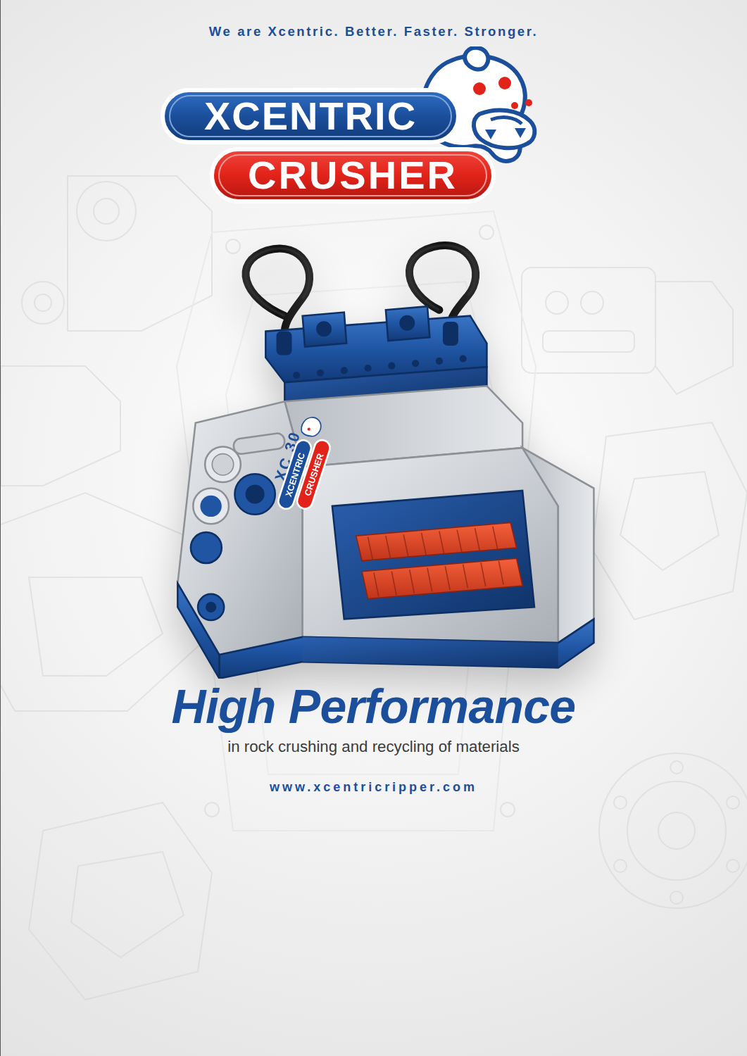We are Xcentric. Better. Faster. Stronger.
XCENTRIC CRUSHER
XC 30 XCENTRIC CRUSHER
High Performance
in rock crushing and recycling of materials
www.xcentricripper.com